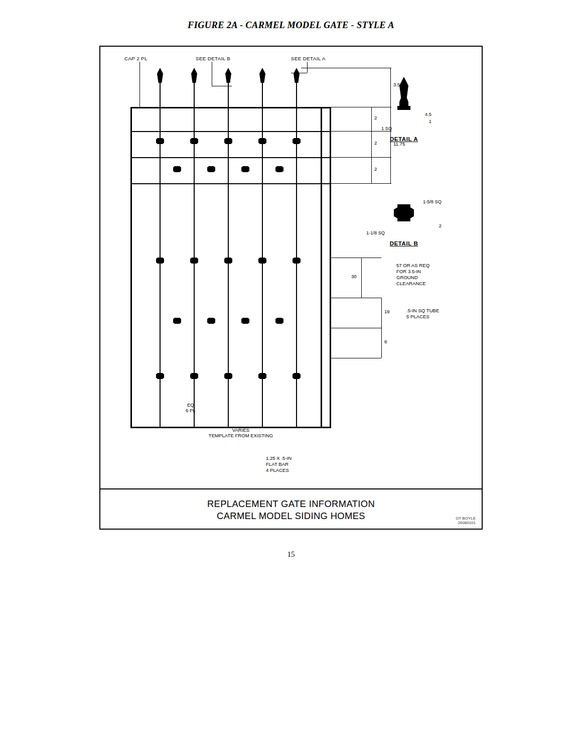FIGURE 2A - CARMEL MODEL GATE - STYLE A
CAP 2 PL SEE DETAIL B SEE DETAIL A
2
2
2
3.5
11.75
30
19
8
4.5
1
1 SQ
DETAIL A
1-5/8 SQ
2
1-1/8 SQ
DETAIL B
57 OR AS REQ
FOR 3.5-IN
GROUND
CLEARANCE
.5-IN SQ TUBE
5 PLACES
EQ
6 PL
VARIES
TEMPLATE FROM EXISTING
1.25 X .5-IN
FLAT BAR
4 PLACES
REPLACEMENT GATE INFORMATION
CARMEL MODEL SIDING HOMES
GT BOYLE
20060101
15